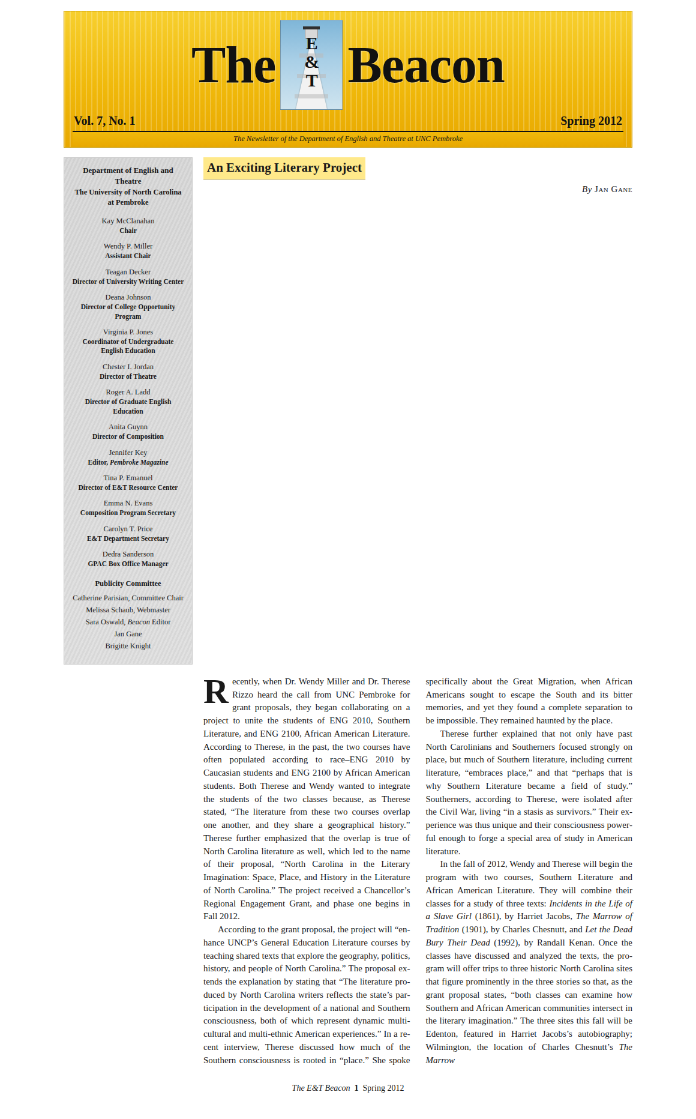The
E&T
Beacon
Vol. 7, No. 1 Spring 2012
The Newsletter of the Department of English and Theatre at UNC Pembroke
Department of English and Theatre
The University of North Carolina
at Pembroke
Kay McClanahan Chair
Wendy P. Miller Assistant Chair
Teagan Decker Director of University Writing Center
Deana Johnson Director of College Opportunity Program
Virginia P. Jones Coordinator of Undergraduate English Education
Chester I. Jordan Director of Theatre
Roger A. Ladd Director of Graduate English Education
Anita Guynn Director of Composition
Jennifer Key Editor, Pembroke Magazine
Tina P. Emanuel Director of E&T Resource Center
Emma N. Evans Composition Program Secretary
Carolyn T. Price E&T Department Secretary
Dedra Sanderson GPAC Box Office Manager
Publicity Committee
Catherine Parisian, Committee Chair
Melissa Schaub, Webmaster
Sara Oswald, Beacon Editor
Jan Gane
Brigitte Knight
An Exciting Literary Project
By Jan Gane
Recently, when Dr. Wendy Miller and Dr. Therese Rizzo heard the call from UNC Pembroke for grant proposals, they began collaborating on a project to unite the students of ENG 2010, Southern Literature, and ENG 2100, African American Literature. According to Therese, in the past, the two courses have often populated according to race–ENG 2010 by Caucasian students and ENG 2100 by African American students. Both Therese and Wendy wanted to integrate the students of the two classes because, as Therese stated, “The literature from these two courses overlap one another, and they share a geographical history.” Therese further emphasized that the overlap is true of North Carolina literature as well, which led to the name of their proposal, “North Carolina in the Literary Imagination: Space, Place, and History in the Literature of North Carolina.” The project received a Chancellor’s Regional Engagement Grant, and phase one begins in Fall 2012.
According to the grant proposal, the project will “enhance UNCP’s General Education Literature courses by teaching shared texts that explore the geography, politics, history, and people of North Carolina.” The proposal extends the explanation by stating that “The literature produced by North Carolina writers reflects the state’s participation in the development of a national and Southern consciousness, both of which represent dynamic multi-cultural and multi-ethnic American experiences.” In a recent interview, Therese discussed how much of the Southern consciousness is rooted in “place.” She spoke specifically about the Great Migration, when African Americans sought to escape the South and its bitter memories, and yet they found a complete separation to be impossible. They remained haunted by the place.
Therese further explained that not only have past North Carolinians and Southerners focused strongly on place, but much of Southern literature, including current literature, “embraces place,” and that “perhaps that is why Southern Literature became a field of study.” Southerners, according to Therese, were isolated after the Civil War, living “in a stasis as survivors.” Their experience was thus unique and their consciousness powerful enough to forge a special area of study in American literature.
In the fall of 2012, Wendy and Therese will begin the program with two courses, Southern Literature and African American Literature. They will combine their classes for a study of three texts: Incidents in the Life of a Slave Girl (1861), by Harriet Jacobs, The Marrow of Tradition (1901), by Charles Chesnutt, and Let the Dead Bury Their Dead (1992), by Randall Kenan. Once the classes have discussed and analyzed the texts, the program will offer trips to three historic North Carolina sites that figure prominently in the three stories so that, as the grant proposal states, “both classes can examine how Southern and African American communities intersect in the literary imagination.” The three sites this fall will be Edenton, featured in Harriet Jacobs’s autobiography; Wilmington, the location of Charles Chesnutt’s The Marrow
The E&T Beacon 1 Spring 2012